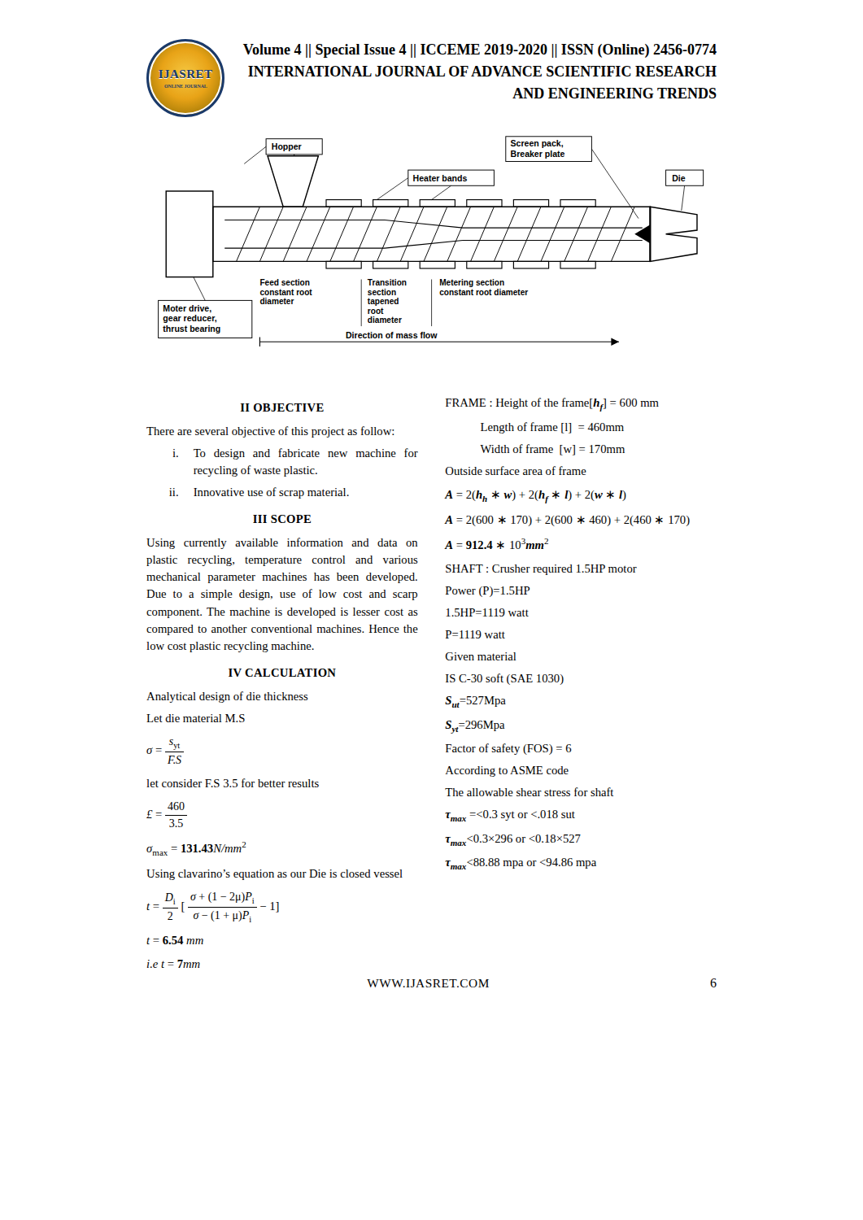IJASRET
ONLINE JOURNAL
Volume 4 || Special Issue 4 || ICCEME 2019-2020 || ISSN (Online) 2456-0774
INTERNATIONAL JOURNAL OF ADVANCE SCIENTIFIC RESEARCH
AND ENGINEERING TRENDS
Hopper Heater bands Screen pack, Breaker plate Die Moter drive, gear reducer, thrust bearing Feed section constant root diameter Transition section tapened root diameter Metering section constant root diameter Direction of mass flow
II OBJECTIVE
There are several objective of this project as follow:
To design and fabricate new machine for recycling of waste plastic.
Innovative use of scrap material.
III SCOPE
Using currently available information and data on plastic recycling, temperature control and various mechanical parameter machines has been developed. Due to a simple design, use of low cost and scarp component. The machine is developed is lesser cost as compared to another conventional machines. Hence the low cost plastic recycling machine.
IV CALCULATION
Analytical design of die thickness
Let die material M.S
σ = syt F.S
let consider F.S 3.5 for better results
£ = 460 3.5
σmax = 131.43 N/mm 2
Using clavarino’s equation as our Die is closed vessel
t = Di 2 [ σ + (1 − 2μ)Pi σ − (1 + μ)Pi − 1]
t = 6.54 mm
i.e t = 7 mm
FRAME : Height of the frame[hf] = 600 mm
Length of frame [l] = 460mm
Width of frame [w] = 170mm
Outside surface area of frame
A = 2(hh ∗ w) + 2(hf ∗ l) + 2(w ∗ l)
A = 2(600 ∗ 170) + 2(600 ∗ 460) + 2(460 ∗ 170)
A = 912.4 ∗ 103 mm 2
SHAFT : Crusher required 1.5HP motor
Power (P)=1.5HP
1.5HP=1119 watt
P=1119 watt
Given material
IS C-30 soft (SAE 1030)
Sut=527Mpa
Syt=296Mpa
Factor of safety (FOS) = 6
According to ASME code
The allowable shear stress for shaft
τmax =<0.3 syt or <.018 sut
τmax<0.3×296 or <0.18×527
τmax<88.88 mpa or <94.86 mpa
WWW.IJASRET.COM
6